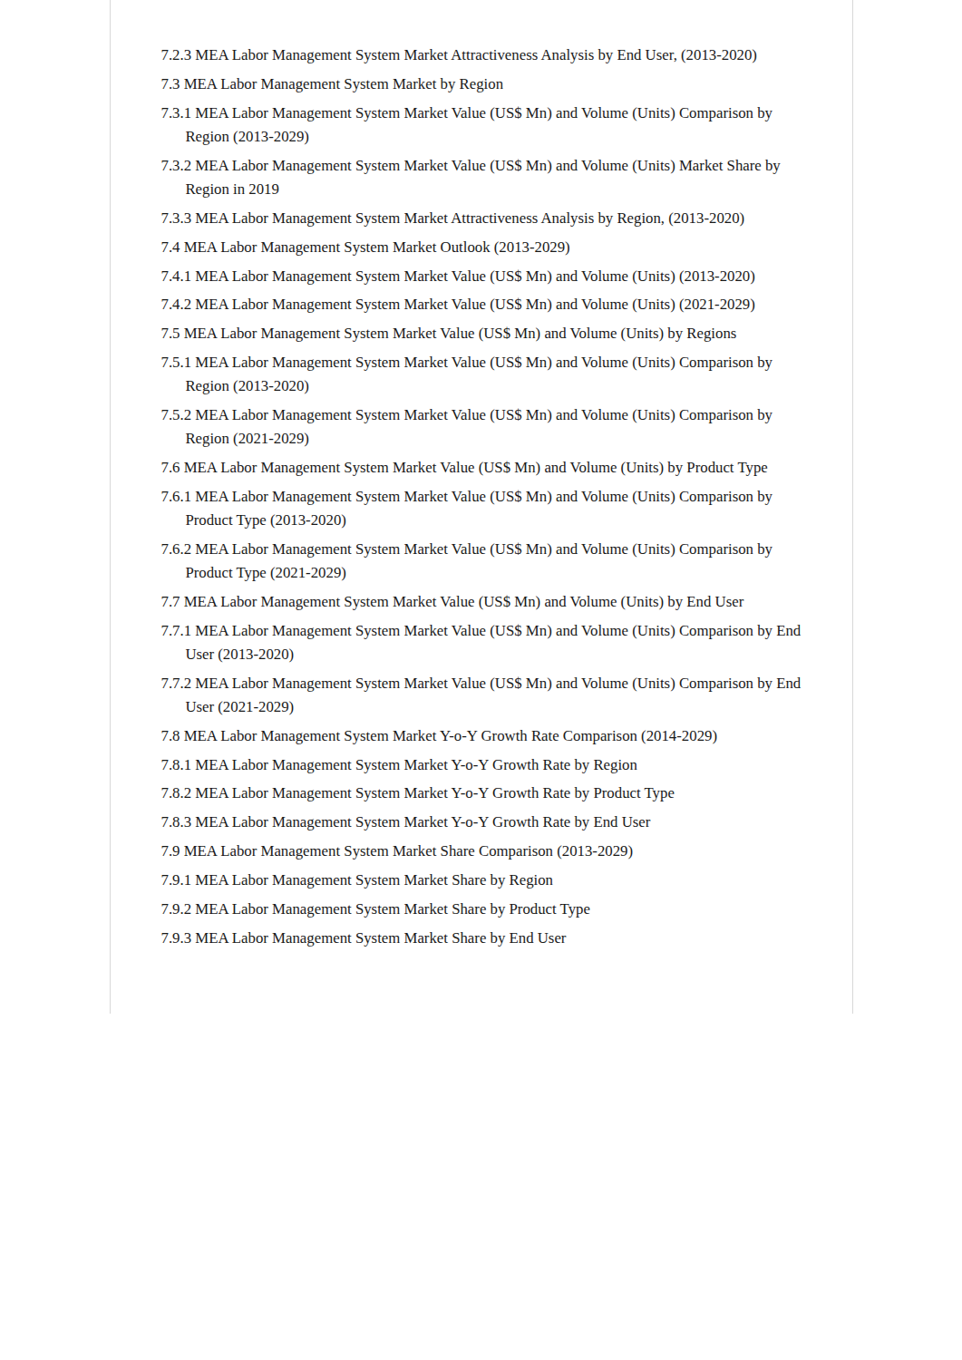7.2.3 MEA Labor Management System Market Attractiveness Analysis by End User, (2013-2020)
7.3 MEA Labor Management System Market by Region
7.3.1 MEA Labor Management System Market Value (US$ Mn) and Volume (Units) Comparison by Region (2013-2029)
7.3.2 MEA Labor Management System Market Value (US$ Mn) and Volume (Units) Market Share by Region in 2019
7.3.3 MEA Labor Management System Market Attractiveness Analysis by Region, (2013-2020)
7.4 MEA Labor Management System Market Outlook (2013-2029)
7.4.1 MEA Labor Management System Market Value (US$ Mn) and Volume (Units) (2013-2020)
7.4.2 MEA Labor Management System Market Value (US$ Mn) and Volume (Units) (2021-2029)
7.5 MEA Labor Management System Market Value (US$ Mn) and Volume (Units) by Regions
7.5.1 MEA Labor Management System Market Value (US$ Mn) and Volume (Units) Comparison by Region (2013-2020)
7.5.2 MEA Labor Management System Market Value (US$ Mn) and Volume (Units) Comparison by Region (2021-2029)
7.6 MEA Labor Management System Market Value (US$ Mn) and Volume (Units) by Product Type
7.6.1 MEA Labor Management System Market Value (US$ Mn) and Volume (Units) Comparison by Product Type (2013-2020)
7.6.2 MEA Labor Management System Market Value (US$ Mn) and Volume (Units) Comparison by Product Type (2021-2029)
7.7 MEA Labor Management System Market Value (US$ Mn) and Volume (Units) by End User
7.7.1 MEA Labor Management System Market Value (US$ Mn) and Volume (Units) Comparison by End User (2013-2020)
7.7.2 MEA Labor Management System Market Value (US$ Mn) and Volume (Units) Comparison by End User (2021-2029)
7.8 MEA Labor Management System Market Y-o-Y Growth Rate Comparison (2014-2029)
7.8.1 MEA Labor Management System Market Y-o-Y Growth Rate by Region
7.8.2 MEA Labor Management System Market Y-o-Y Growth Rate by Product Type
7.8.3 MEA Labor Management System Market Y-o-Y Growth Rate by End User
7.9 MEA Labor Management System Market Share Comparison (2013-2029)
7.9.1 MEA Labor Management System Market Share by Region
7.9.2 MEA Labor Management System Market Share by Product Type
7.9.3 MEA Labor Management System Market Share by End User